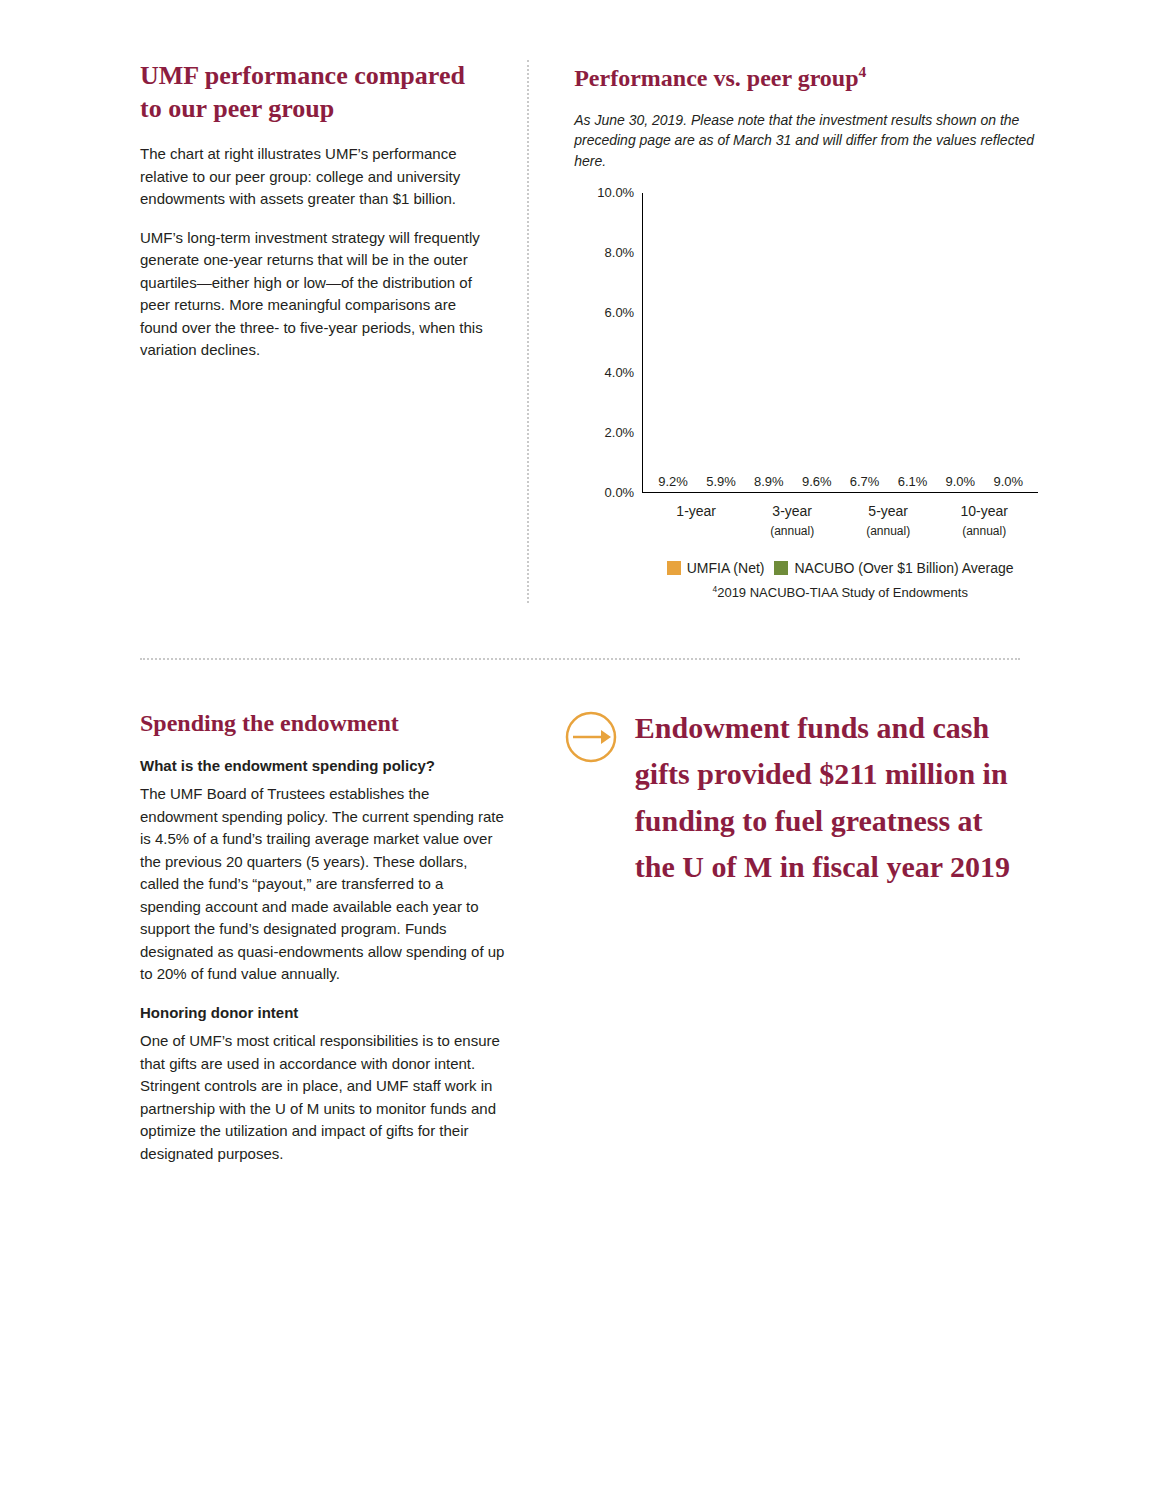UMF performance compared to our peer group
The chart at right illustrates UMF’s performance relative to our peer group: college and university endowments with assets greater than $1 billion.
UMF’s long-term investment strategy will frequently generate one-year returns that will be in the outer quartiles—either high or low—of the distribution of peer returns. More meaningful comparisons are found over the three- to five-year periods, when this variation declines.
Performance vs. peer group4
As June 30, 2019. Please note that the investment results shown on the preceding page are as of March 31 and will differ from the values reflected here.
10.0% 8.0% 6.0% 4.0% 2.0% 0.0%
9.2%
5.9%
8.9%
9.6%
6.7%
6.1%
9.0%
9.0%
1-year
3-year(annual)
5-year(annual)
10-year(annual)
UMFIA (Net) NACUBO (Over $1 Billion) Average
42019 NACUBO-TIAA Study of Endowments
Spending the endowment
What is the endowment spending policy?
The UMF Board of Trustees establishes the endowment spending policy. The current spending rate is 4.5% of a fund’s trailing average market value over the previous 20 quarters (5 years). These dollars, called the fund’s “payout,” are transferred to a spending account and made available each year to support the fund’s designated program. Funds designated as quasi-endowments allow spending of up to 20% of fund value annually.
Honoring donor intent
One of UMF’s most critical responsibilities is to ensure that gifts are used in accordance with donor intent. Stringent controls are in place, and UMF staff work in partnership with the U of M units to monitor funds and optimize the utilization and impact of gifts for their designated purposes.
Endowment funds and cash gifts provided $211 million in funding to fuel greatness at the U of M in fiscal year 2019